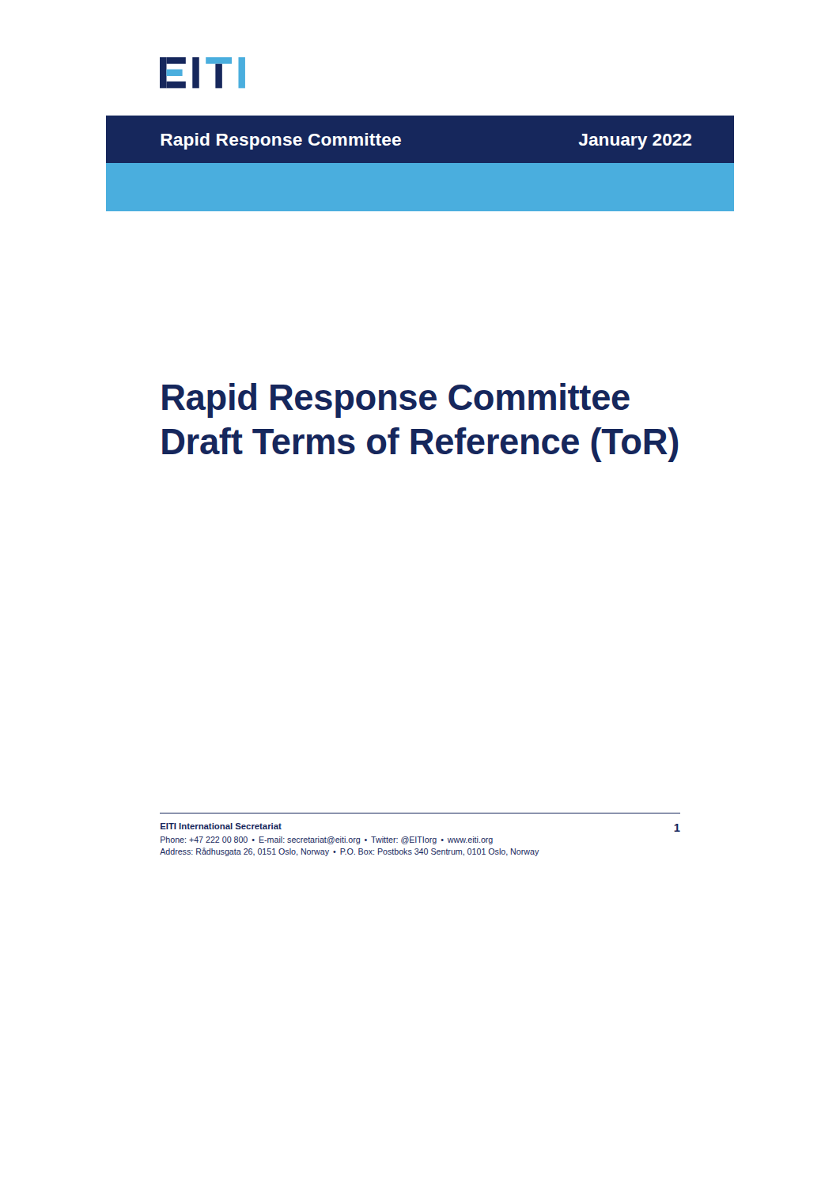Rapid Response Committee January 2022
Rapid Response Committee
Draft Terms of Reference (ToR)
1
EITI International Secretariat
Phone: +47 222 00 800 • E-mail: secretariat@eiti.org • Twitter: @EITIorg • www.eiti.org
Address: Rådhusgata 26, 0151 Oslo, Norway • P.O. Box: Postboks 340 Sentrum, 0101 Oslo, Norway